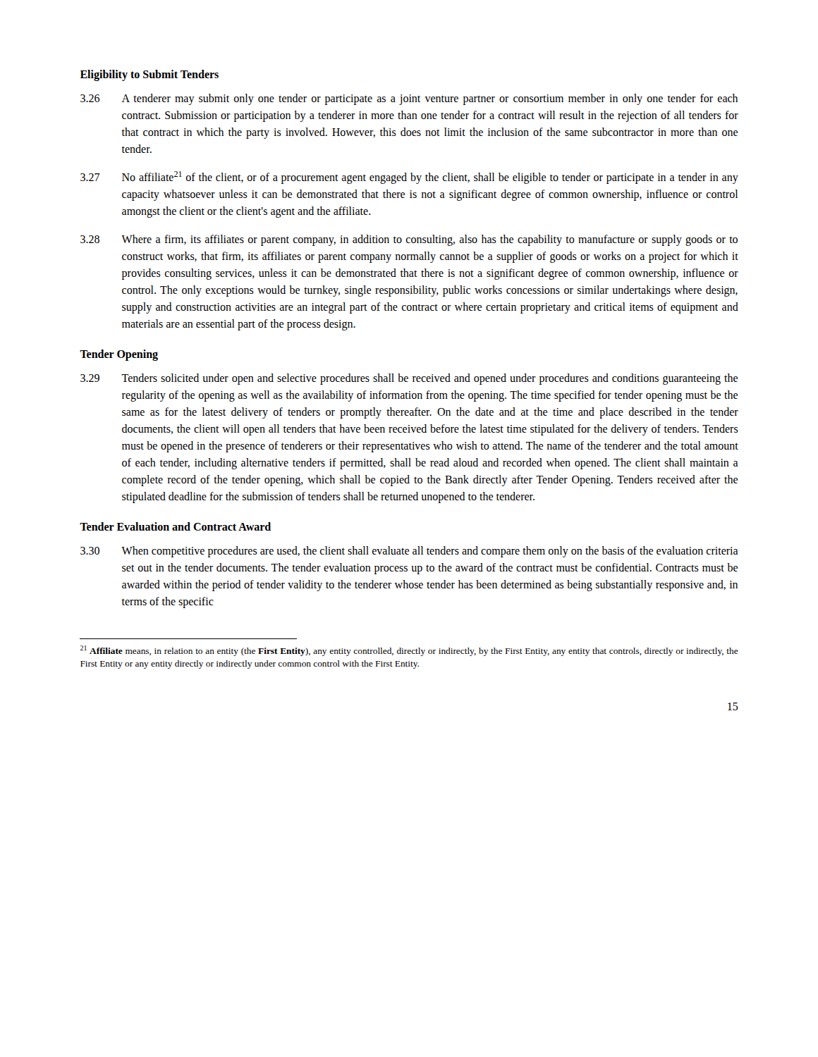Eligibility to Submit Tenders
3.26
A tenderer may submit only one tender or participate as a joint venture partner or consortium member in only one tender for each contract. Submission or participation by a tenderer in more than one tender for a contract will result in the rejection of all tenders for that contract in which the party is involved. However, this does not limit the inclusion of the same subcontractor in more than one tender.
3.27
No affiliate21 of the client, or of a procurement agent engaged by the client, shall be eligible to tender or participate in a tender in any capacity whatsoever unless it can be demonstrated that there is not a significant degree of common ownership, influence or control amongst the client or the client's agent and the affiliate.
3.28
Where a firm, its affiliates or parent company, in addition to consulting, also has the capability to manufacture or supply goods or to construct works, that firm, its affiliates or parent company normally cannot be a supplier of goods or works on a project for which it provides consulting services, unless it can be demonstrated that there is not a significant degree of common ownership, influence or control. The only exceptions would be turnkey, single responsibility, public works concessions or similar undertakings where design, supply and construction activities are an integral part of the contract or where certain proprietary and critical items of equipment and materials are an essential part of the process design.
Tender Opening
3.29
Tenders solicited under open and selective procedures shall be received and opened under procedures and conditions guaranteeing the regularity of the opening as well as the availability of information from the opening. The time specified for tender opening must be the same as for the latest delivery of tenders or promptly thereafter. On the date and at the time and place described in the tender documents, the client will open all tenders that have been received before the latest time stipulated for the delivery of tenders. Tenders must be opened in the presence of tenderers or their representatives who wish to attend. The name of the tenderer and the total amount of each tender, including alternative tenders if permitted, shall be read aloud and recorded when opened. The client shall maintain a complete record of the tender opening, which shall be copied to the Bank directly after Tender Opening. Tenders received after the stipulated deadline for the submission of tenders shall be returned unopened to the tenderer.
Tender Evaluation and Contract Award
3.30
When competitive procedures are used, the client shall evaluate all tenders and compare them only on the basis of the evaluation criteria set out in the tender documents. The tender evaluation process up to the award of the contract must be confidential. Contracts must be awarded within the period of tender validity to the tenderer whose tender has been determined as being substantially responsive and, in terms of the specific
21 Affiliate means, in relation to an entity (the First Entity), any entity controlled, directly or indirectly, by the First Entity, any entity that controls, directly or indirectly, the First Entity or any entity directly or indirectly under common control with the First Entity.
15